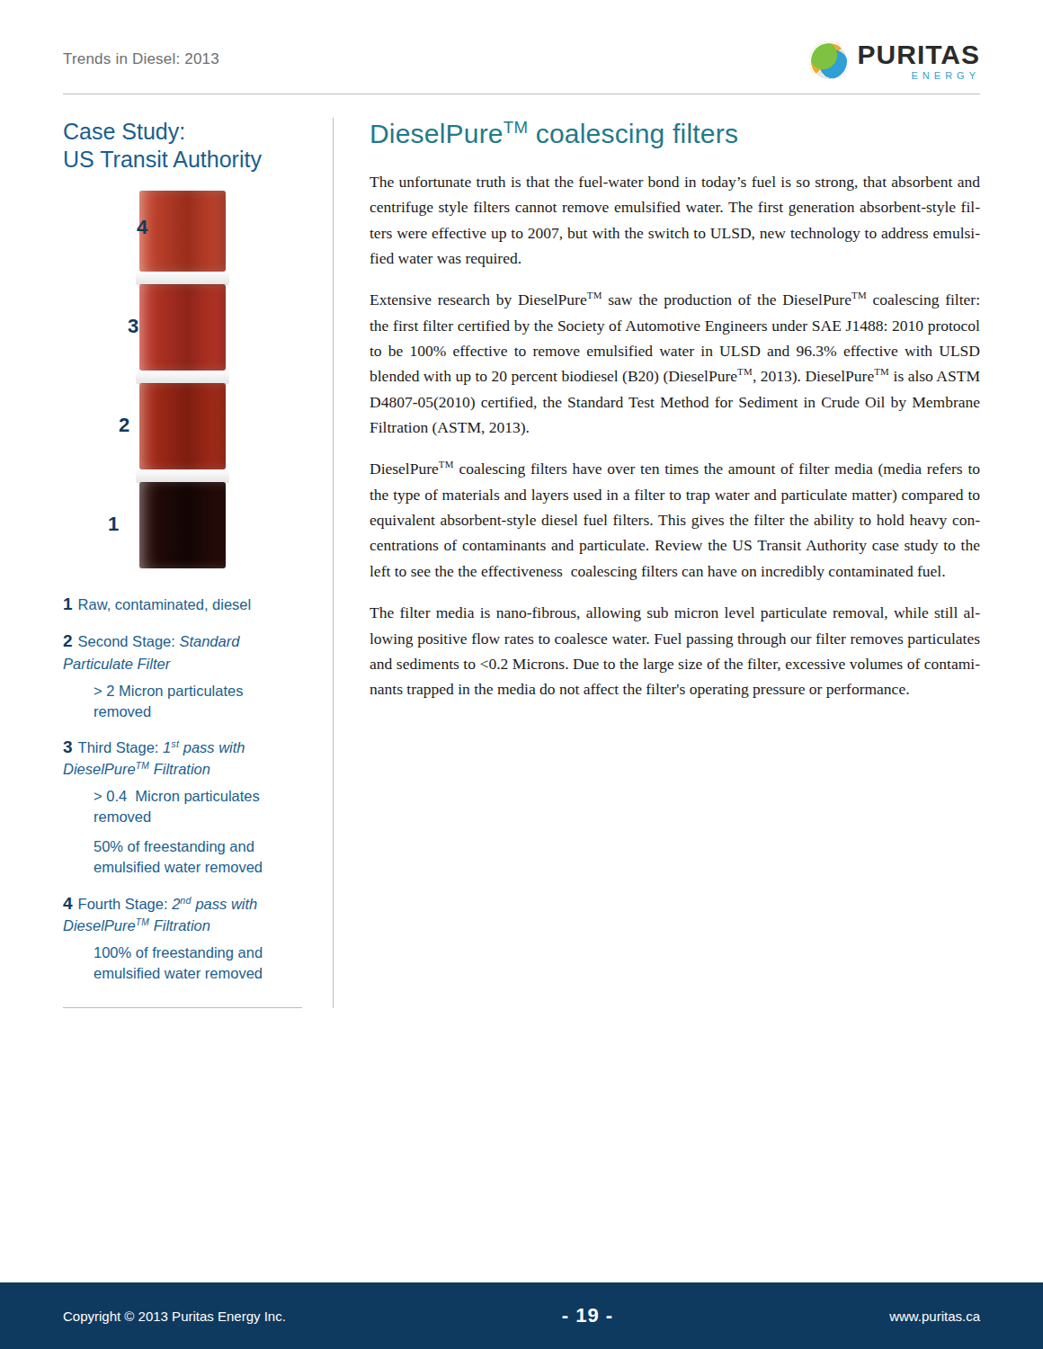Trends in Diesel: 2013
PURITAS ENERGY
Case Study:
US Transit Authority
1 2 3 4
1 Raw, contaminated, diesel
2 Second Stage: Standard Particulate Filter
> 2 Micron particulates removed
3 Third Stage: 1st pass with DieselPureTM Filtration
> 0.4 Micron particulates removed
50% of freestanding and emulsified water removed
4 Fourth Stage: 2nd pass with DieselPureTM Filtration
100% of freestanding and emulsified water removed
DieselPureTM coalescing filters
The unfortunate truth is that the fuel-water bond in today’s fuel is so strong, that absorbent and centrifuge style filters cannot remove emulsified water. The first generation absorbent-style filters were effective up to 2007, but with the switch to ULSD, new technology to address emulsified water was required.
Extensive research by DieselPureTM saw the production of the DieselPureTM coalescing filter: the first filter certified by the Society of Automotive Engineers under SAE J1488: 2010 protocol to be 100% effective to remove emulsified water in ULSD and 96.3% effective with ULSD blended with up to 20 percent biodiesel (B20) (DieselPureTM, 2013). DieselPureTM is also ASTM D4807-05(2010) certified, the Standard Test Method for Sediment in Crude Oil by Membrane Filtration (ASTM, 2013).
DieselPureTM coalescing filters have over ten times the amount of filter media (media refers to the type of materials and layers used in a filter to trap water and particulate matter) compared to equivalent absorbent-style diesel fuel filters. This gives the filter the ability to hold heavy concentrations of contaminants and particulate. Review the US Transit Authority case study to the left to see the the effectiveness coalescing filters can have on incredibly contaminated fuel.
The filter media is nano-fibrous, allowing sub micron level particulate removal, while still allowing positive flow rates to coalesce water. Fuel passing through our filter removes particulates and sediments to <0.2 Microns. Due to the large size of the filter, excessive volumes of contaminants trapped in the media do not affect the filter's operating pressure or performance.
Copyright © 2013 Puritas Energy Inc.
- 19 -
www.puritas.ca